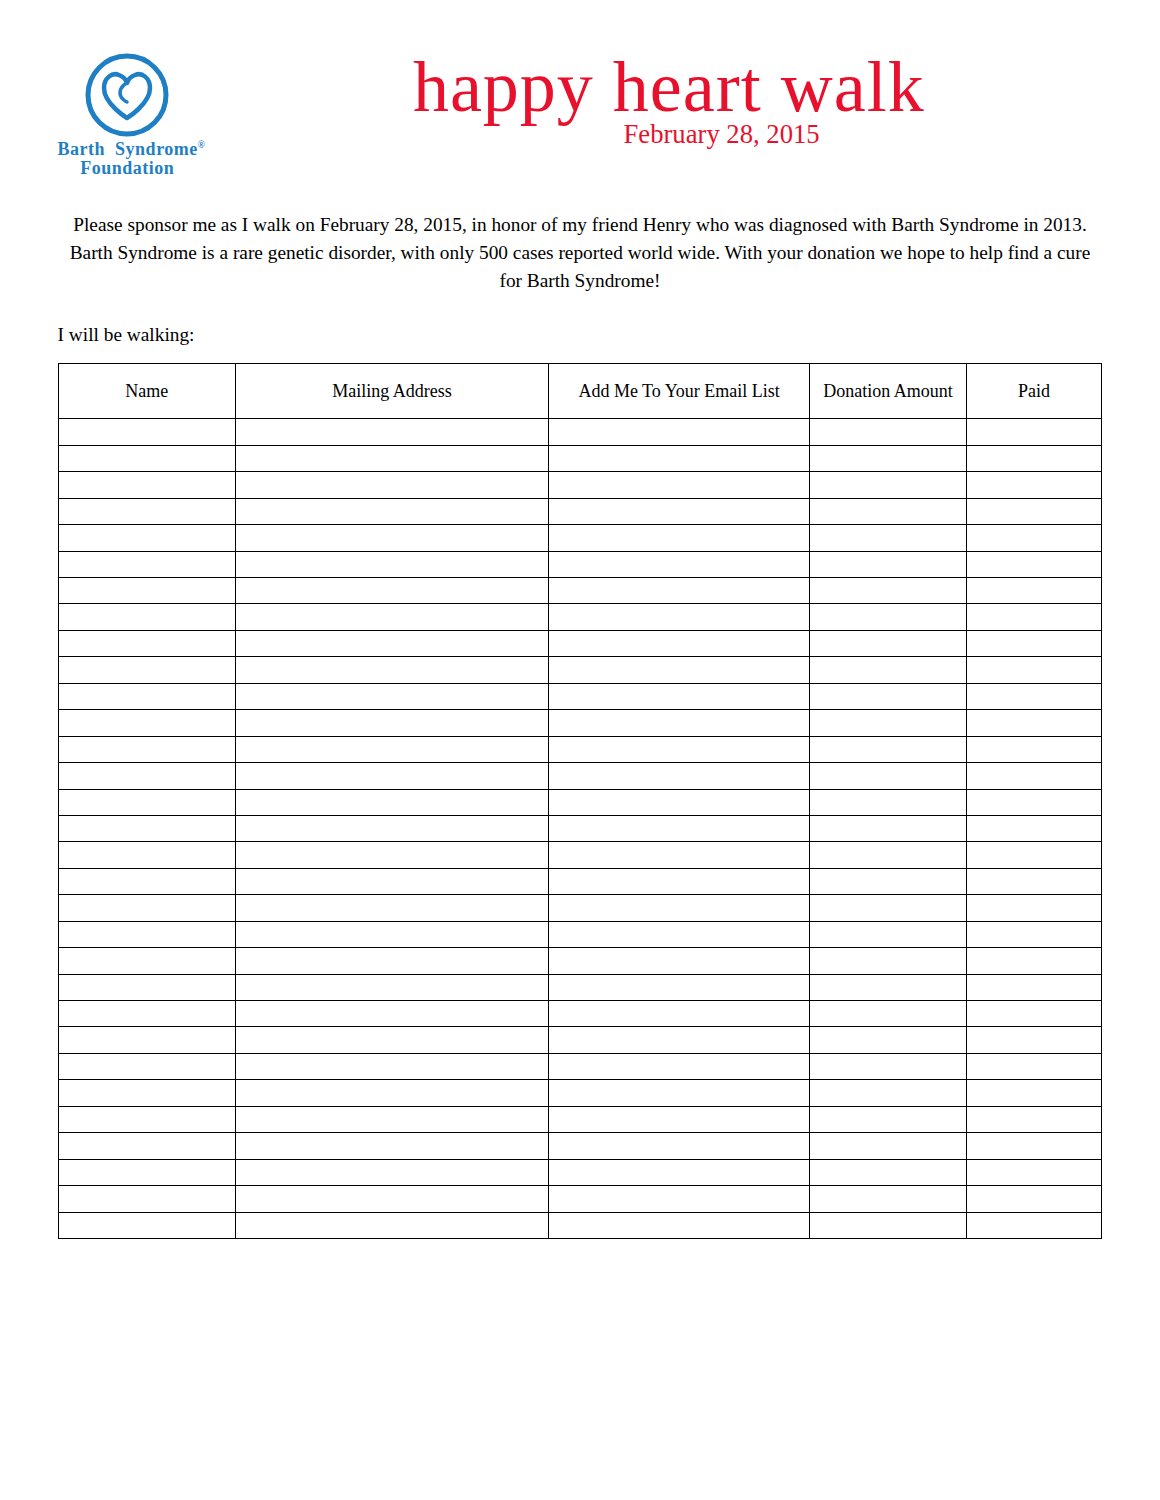Barth Syndrome®
Foundation
happy heart walk
February 28, 2015
Please sponsor me as I walk on February 28, 2015, in honor of my friend Henry who was diagnosed with Barth Syndrome in 2013. Barth Syndrome is a rare genetic disorder, with only 500 cases reported world wide. With your donation we hope to help find a cure for Barth Syndrome!
I will be walking:
| Name | Mailing Address | Add Me To Your Email List | Donation Amount | Paid |
| --- | --- | --- | --- | --- |